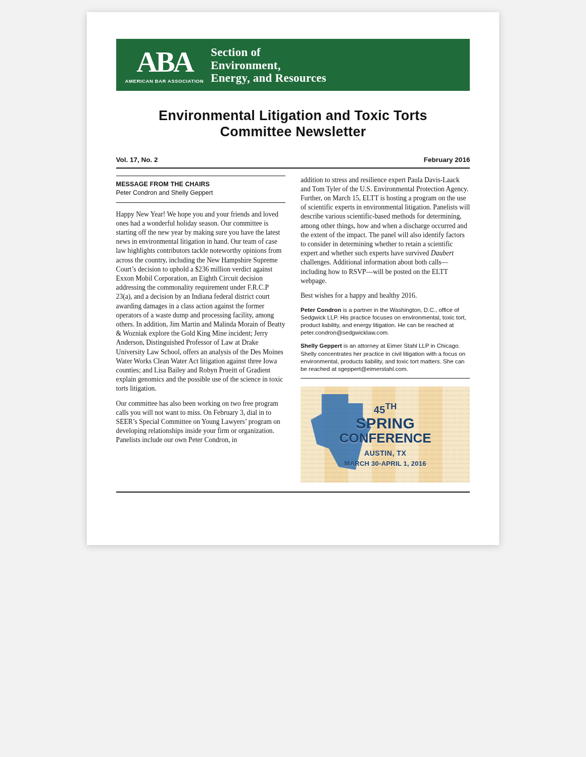ABA AMERICAN BAR ASSOCIATION
Section of Environment, Energy, and Resources
Environmental Litigation and Toxic Torts
Committee Newsletter
Vol. 17, No. 2
February 2016
MESSAGE FROM THE CHAIRS
Peter Condron and Shelly Geppert
Happy New Year! We hope you and your friends and loved ones had a wonderful holiday season. Our committee is starting off the new year by making sure you have the latest news in environmental litigation in hand. Our team of case law highlights contributors tackle noteworthy opinions from across the country, including the New Hampshire Supreme Court’s decision to uphold a $236 million verdict against Exxon Mobil Corporation, an Eighth Circuit decision addressing the commonality requirement under F.R.C.P 23(a), and a decision by an Indiana federal district court awarding damages in a class action against the former operators of a waste dump and processing facility, among others. In addition, Jim Martin and Malinda Morain of Beatty & Wozniak explore the Gold King Mine incident; Jerry Anderson, Distinguished Professor of Law at Drake University Law School, offers an analysis of the Des Moines Water Works Clean Water Act litigation against three Iowa counties; and Lisa Bailey and Robyn Prueitt of Gradient explain genomics and the possible use of the science in toxic torts litigation.
Our committee has also been working on two free program calls you will not want to miss. On February 3, dial in to SEER’s Special Committee on Young Lawyers’ program on developing relationships inside your firm or organization. Panelists include our own Peter Condron, in
addition to stress and resilience expert Paula Davis-Laack and Tom Tyler of the U.S. Environmental Protection Agency. Further, on March 15, ELTT is hosting a program on the use of scientific experts in environmental litigation. Panelists will describe various scientific-based methods for determining, among other things, how and when a discharge occurred and the extent of the impact. The panel will also identify factors to consider in determining whether to retain a scientific expert and whether such experts have survived Daubert challenges. Additional information about both calls—including how to RSVP—will be posted on the ELTT webpage.
Best wishes for a happy and healthy 2016.
Peter Condron is a partner in the Washington, D.C., office of Sedgwick LLP. His practice focuses on environmental, toxic tort, product liability, and energy litigation. He can be reached at peter.condron@sedgwicklaw.com.
Shelly Geppert is an attorney at Eimer Stahl LLP in Chicago. Shelly concentrates her practice in civil litigation with a focus on environmental, products liability, and toxic tort matters. She can be reached at sgeppert@eimerstahl.com.
45TH
SPRING
CONFERENCE
AUSTIN, TX
MARCH 30-APRIL 1, 2016